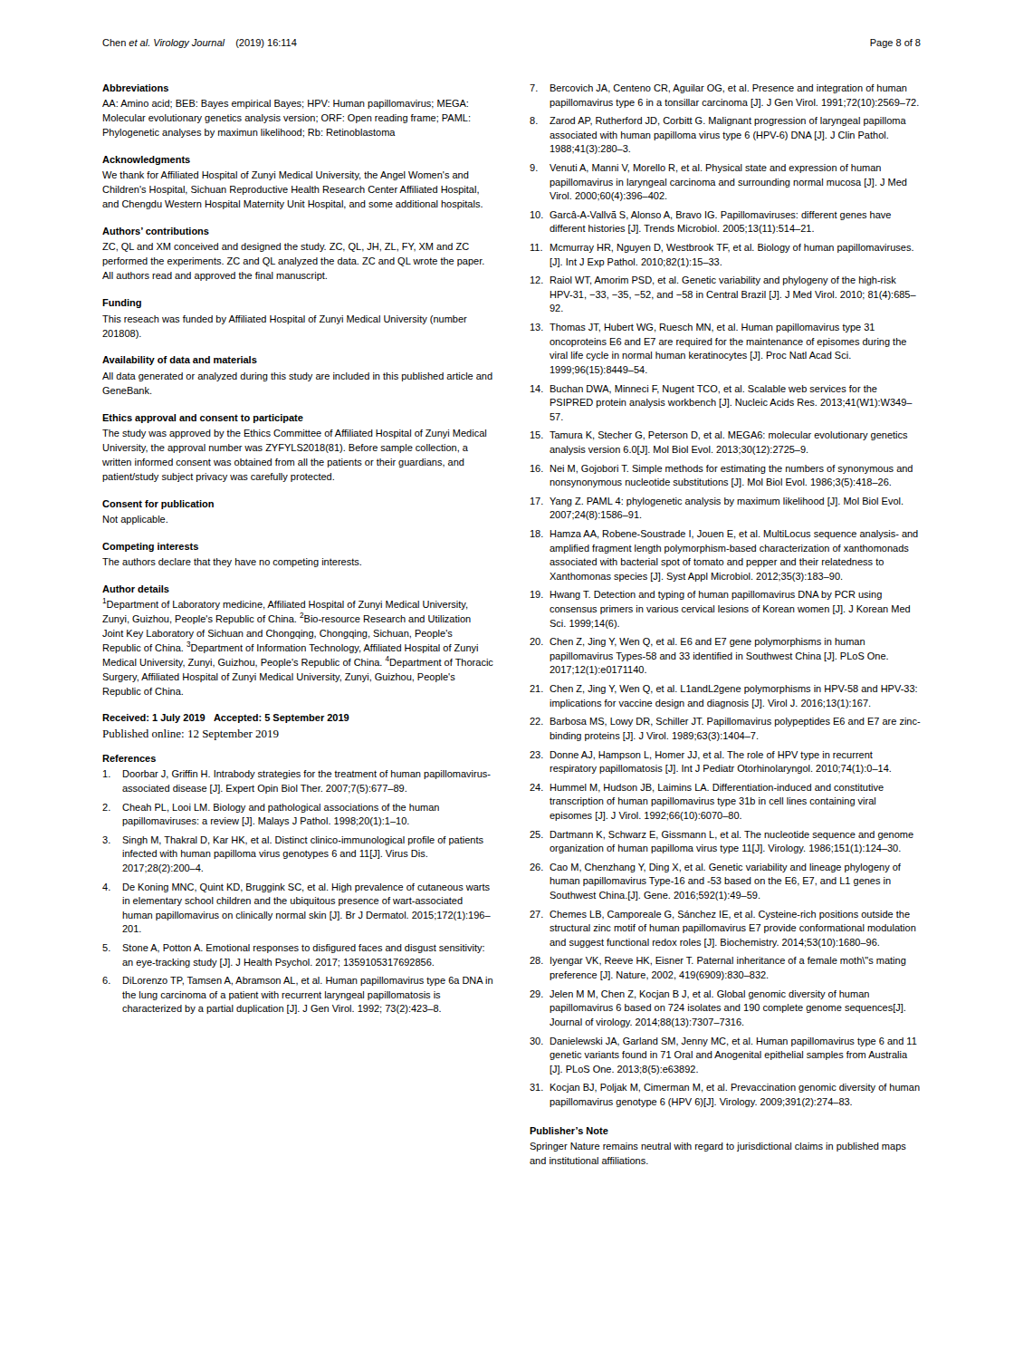Chen et al. Virology Journal (2019) 16:114
Page 8 of 8
Abbreviations
AA: Amino acid; BEB: Bayes empirical Bayes; HPV: Human papillomavirus; MEGA: Molecular evolutionary genetics analysis version; ORF: Open reading frame; PAML: Phylogenetic analyses by maximun likelihood; Rb: Retinoblastoma
Acknowledgments
We thank for Affiliated Hospital of Zunyi Medical University, the Angel Women's and Children's Hospital, Sichuan Reproductive Health Research Center Affiliated Hospital, and Chengdu Western Hospital Maternity Unit Hospital, and some additional hospitals.
Authors’ contributions
ZC, QL and XM conceived and designed the study. ZC, QL, JH, ZL, FY, XM and ZC performed the experiments. ZC and QL analyzed the data. ZC and QL wrote the paper. All authors read and approved the final manuscript.
Funding
This reseach was funded by Affiliated Hospital of Zunyi Medical University (number 201808).
Availability of data and materials
All data generated or analyzed during this study are included in this published article and GeneBank.
Ethics approval and consent to participate
The study was approved by the Ethics Committee of Affiliated Hospital of Zunyi Medical University, the approval number was ZYFYLS2018(81). Before sample collection, a written informed consent was obtained from all the patients or their guardians, and patient/study subject privacy was carefully protected.
Consent for publication
Not applicable.
Competing interests
The authors declare that they have no competing interests.
Author details
1Department of Laboratory medicine, Affiliated Hospital of Zunyi Medical University, Zunyi, Guizhou, People's Republic of China. 2Bio-resource Research and Utilization Joint Key Laboratory of Sichuan and Chongqing, Chongqing, Sichuan, People's Republic of China. 3Department of Information Technology, Affiliated Hospital of Zunyi Medical University, Zunyi, Guizhou, People's Republic of China. 4Department of Thoracic Surgery, Affiliated Hospital of Zunyi Medical University, Zunyi, Guizhou, People's Republic of China.
Received: 1 July 2019 Accepted: 5 September 2019
Published online: 12 September 2019
References
Doorbar J, Griffin H. Intrabody strategies for the treatment of human papillomavirus-associated disease [J]. Expert Opin Biol Ther. 2007;7(5):677–89.
Cheah PL, Looi LM. Biology and pathological associations of the human papillomaviruses: a review [J]. Malays J Pathol. 1998;20(1):1–10.
Singh M, Thakral D, Kar HK, et al. Distinct clinico-immunological profile of patients infected with human papilloma virus genotypes 6 and 11[J]. Virus Dis. 2017;28(2):200–4.
De Koning MNC, Quint KD, Bruggink SC, et al. High prevalence of cutaneous warts in elementary school children and the ubiquitous presence of wart-associated human papillomavirus on clinically normal skin [J]. Br J Dermatol. 2015;172(1):196–201.
Stone A, Potton A. Emotional responses to disfigured faces and disgust sensitivity: an eye-tracking study [J]. J Health Psychol. 2017; 1359105317692856.
DiLorenzo TP, Tamsen A, Abramson AL, et al. Human papillomavirus type 6a DNA in the lung carcinoma of a patient with recurrent laryngeal papillomatosis is characterized by a partial duplication [J]. J Gen Virol. 1992; 73(2):423–8.
Bercovich JA, Centeno CR, Aguilar OG, et al. Presence and integration of human papillomavirus type 6 in a tonsillar carcinoma [J]. J Gen Virol. 1991;72(10):2569–72.
Zarod AP, Rutherford JD, Corbitt G. Malignant progression of laryngeal papilloma associated with human papilloma virus type 6 (HPV-6) DNA [J]. J Clin Pathol. 1988;41(3):280–3.
Venuti A, Manni V, Morello R, et al. Physical state and expression of human papillomavirus in laryngeal carcinoma and surrounding normal mucosa [J]. J Med Virol. 2000;60(4):396–402.
Garcâ-A-Vallvã S, Alonso A, Bravo IG. Papillomaviruses: different genes have different histories [J]. Trends Microbiol. 2005;13(11):514–21.
Mcmurray HR, Nguyen D, Westbrook TF, et al. Biology of human papillomaviruses.[J]. Int J Exp Pathol. 2010;82(1):15–33.
Raiol WT, Amorim PSD, et al. Genetic variability and phylogeny of the high-risk HPV-31, −33, −35, −52, and −58 in Central Brazil [J]. J Med Virol. 2010; 81(4):685–92.
Thomas JT, Hubert WG, Ruesch MN, et al. Human papillomavirus type 31 oncoproteins E6 and E7 are required for the maintenance of episomes during the viral life cycle in normal human keratinocytes [J]. Proc Natl Acad Sci. 1999;96(15):8449–54.
Buchan DWA, Minneci F, Nugent TCO, et al. Scalable web services for the PSIPRED protein analysis workbench [J]. Nucleic Acids Res. 2013;41(W1):W349–57.
Tamura K, Stecher G, Peterson D, et al. MEGA6: molecular evolutionary genetics analysis version 6.0[J]. Mol Biol Evol. 2013;30(12):2725–9.
Nei M, Gojobori T. Simple methods for estimating the numbers of synonymous and nonsynonymous nucleotide substitutions [J]. Mol Biol Evol. 1986;3(5):418–26.
Yang Z. PAML 4: phylogenetic analysis by maximum likelihood [J]. Mol Biol Evol. 2007;24(8):1586–91.
Hamza AA, Robene-Soustrade I, Jouen E, et al. MultiLocus sequence analysis- and amplified fragment length polymorphism-based characterization of xanthomonads associated with bacterial spot of tomato and pepper and their relatedness to Xanthomonas species [J]. Syst Appl Microbiol. 2012;35(3):183–90.
Hwang T. Detection and typing of human papillomavirus DNA by PCR using consensus primers in various cervical lesions of Korean women [J]. J Korean Med Sci. 1999;14(6).
Chen Z, Jing Y, Wen Q, et al. E6 and E7 gene polymorphisms in human papillomavirus Types-58 and 33 identified in Southwest China [J]. PLoS One. 2017;12(1):e0171140.
Chen Z, Jing Y, Wen Q, et al. L1andL2gene polymorphisms in HPV-58 and HPV-33: implications for vaccine design and diagnosis [J]. Virol J. 2016;13(1):167.
Barbosa MS, Lowy DR, Schiller JT. Papillomavirus polypeptides E6 and E7 are zinc-binding proteins [J]. J Virol. 1989;63(3):1404–7.
Donne AJ, Hampson L, Homer JJ, et al. The role of HPV type in recurrent respiratory papillomatosis [J]. Int J Pediatr Otorhinolaryngol. 2010;74(1):0–14.
Hummel M, Hudson JB, Laimins LA. Differentiation-induced and constitutive transcription of human papillomavirus type 31b in cell lines containing viral episomes [J]. J Virol. 1992;66(10):6070–80.
Dartmann K, Schwarz E, Gissmann L, et al. The nucleotide sequence and genome organization of human papilloma virus type 11[J]. Virology. 1986;151(1):124–30.
Cao M, Chenzhang Y, Ding X, et al. Genetic variability and lineage phylogeny of human papillomavirus Type-16 and -53 based on the E6, E7, and L1 genes in Southwest China.[J]. Gene. 2016;592(1):49–59.
Chemes LB, Camporeale G, Sánchez IE, et al. Cysteine-rich positions outside the structural zinc motif of human papillomavirus E7 provide conformational modulation and suggest functional redox roles [J]. Biochemistry. 2014;53(10):1680–96.
Iyengar VK, Reeve HK, Eisner T. Paternal inheritance of a female moth\"s mating preference [J]. Nature, 2002, 419(6909):830–832.
Jelen M M, Chen Z, Kocjan B J, et al. Global genomic diversity of human papillomavirus 6 based on 724 isolates and 190 complete genome sequences[J]. Journal of virology. 2014;88(13):7307–7316.
Danielewski JA, Garland SM, Jenny MC, et al. Human papillomavirus type 6 and 11 genetic variants found in 71 Oral and Anogenital epithelial samples from Australia [J]. PLoS One. 2013;8(5):e63892.
Kocjan BJ, Poljak M, Cimerman M, et al. Prevaccination genomic diversity of human papillomavirus genotype 6 (HPV 6)[J]. Virology. 2009;391(2):274–83.
Publisher’s Note
Springer Nature remains neutral with regard to jurisdictional claims in published maps and institutional affiliations.